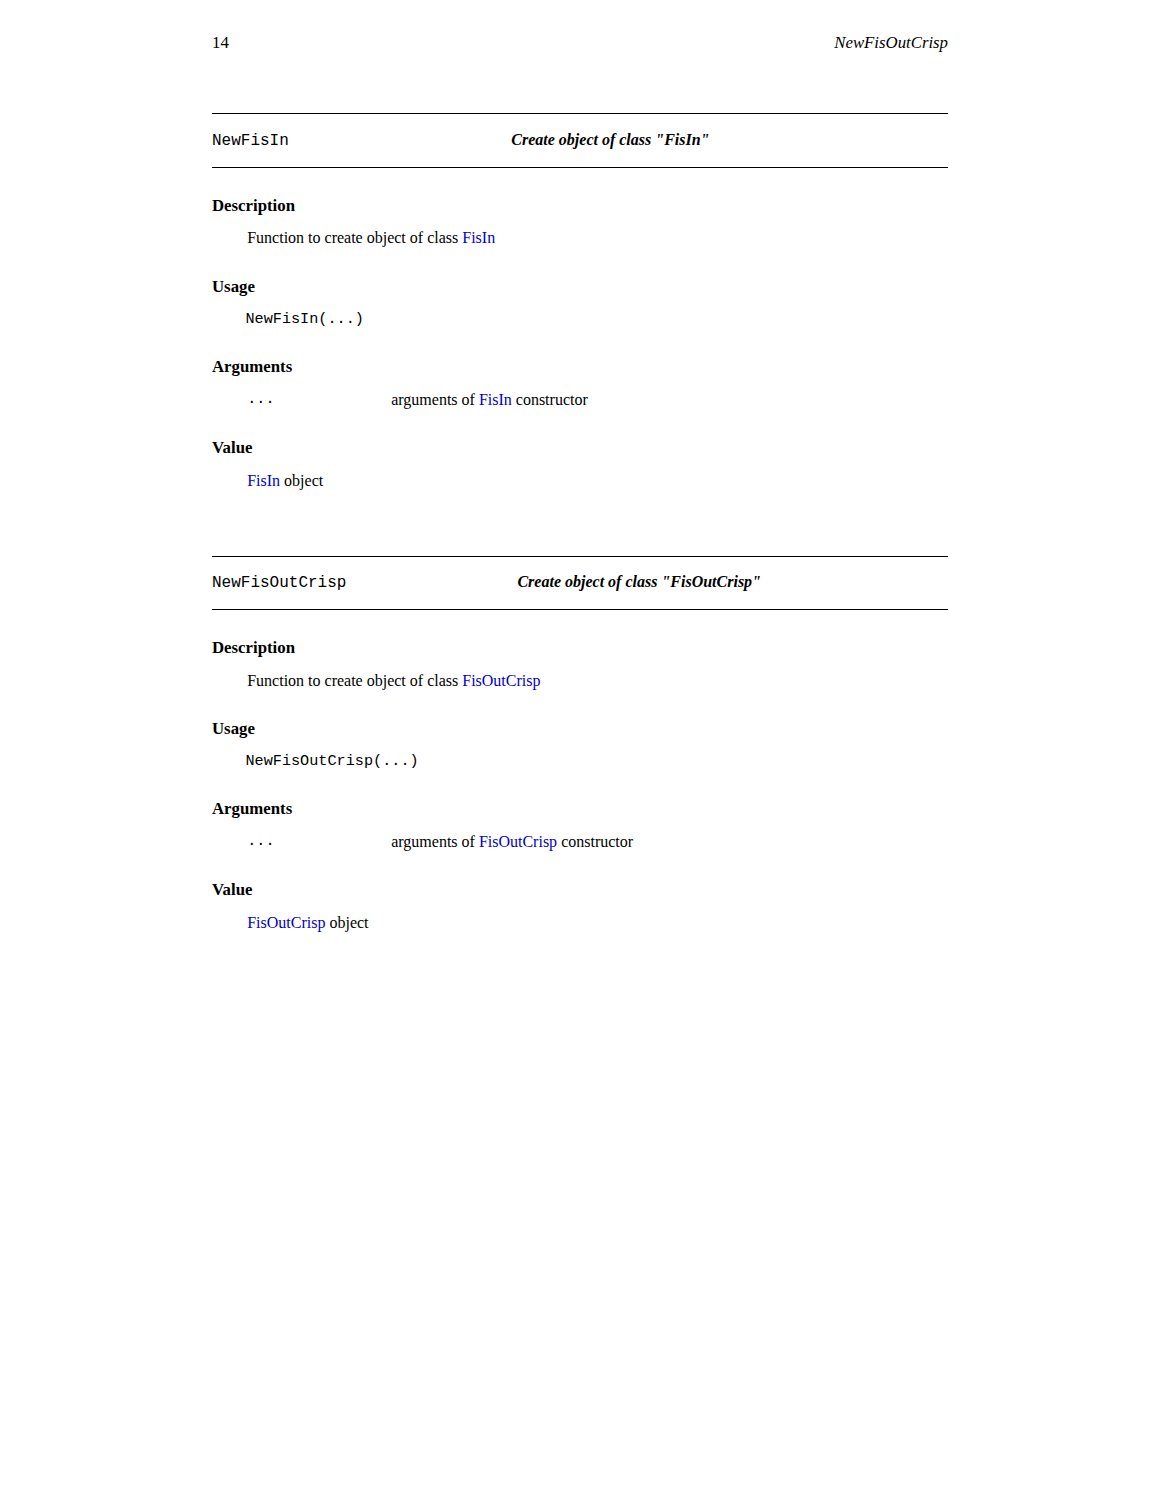14 NewFisOutCrisp
NewFisIn Create object of class "FisIn"
Description
Function to create object of class FisIn
Usage
NewFisIn(...)
Arguments
...
arguments of FisIn constructor
Value
FisIn object
NewFisOutCrisp Create object of class "FisOutCrisp"
Description
Function to create object of class FisOutCrisp
Usage
NewFisOutCrisp(...)
Arguments
...
arguments of FisOutCrisp constructor
Value
FisOutCrisp object